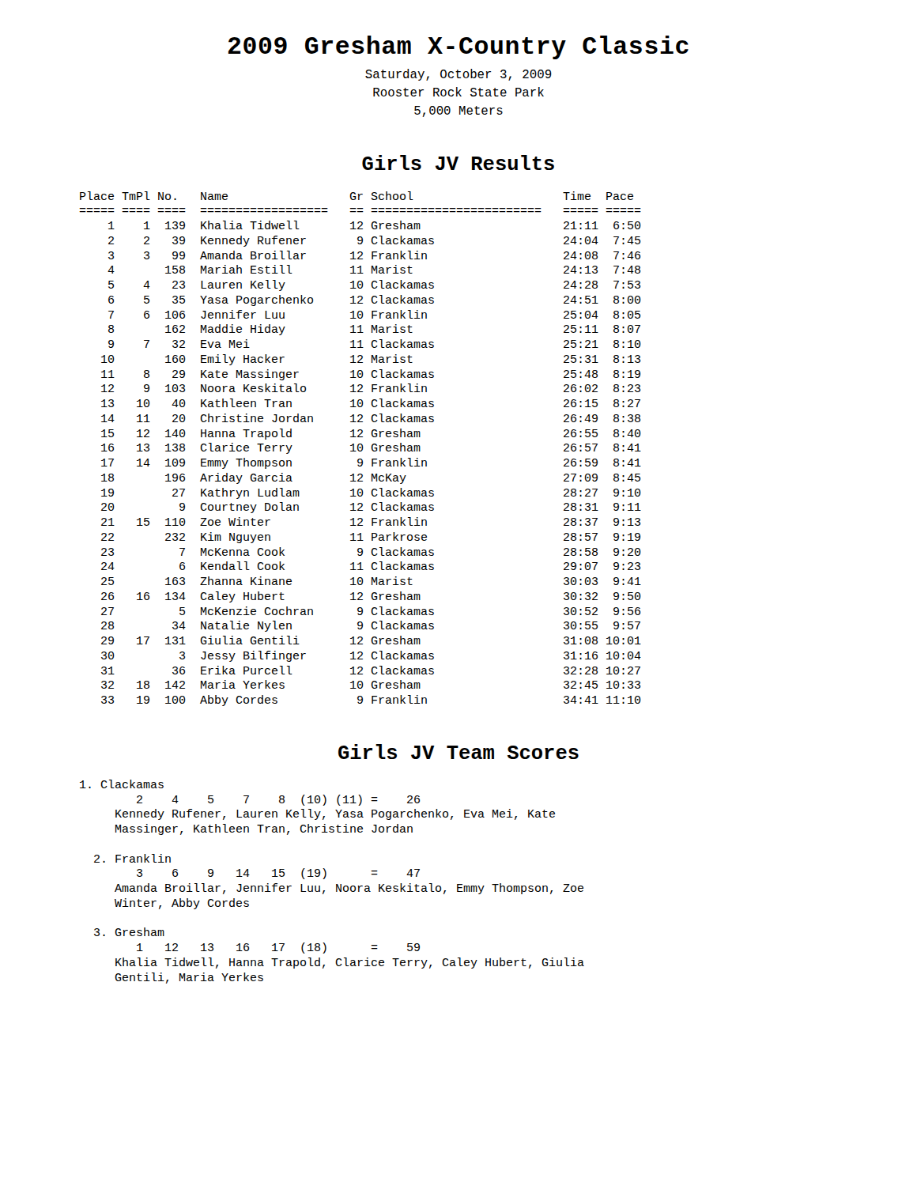2009 Gresham X-Country Classic
Saturday, October 3, 2009
Rooster Rock State Park
5,000 Meters
Girls JV Results
Place TmPl No.   Name                 Gr School                     Time  Pace
===== ==== ====  ==================   == ========================   ===== =====
    1    1  139  Khalia Tidwell       12 Gresham                    21:11  6:50
    2    2   39  Kennedy Rufener       9 Clackamas                  24:04  7:45
    3    3   99  Amanda Broillar      12 Franklin                   24:08  7:46
    4       158  Mariah Estill        11 Marist                     24:13  7:48
    5    4   23  Lauren Kelly         10 Clackamas                  24:28  7:53
    6    5   35  Yasa Pogarchenko     12 Clackamas                  24:51  8:00
    7    6  106  Jennifer Luu         10 Franklin                   25:04  8:05
    8       162  Maddie Hiday         11 Marist                     25:11  8:07
    9    7   32  Eva Mei              11 Clackamas                  25:21  8:10
   10       160  Emily Hacker         12 Marist                     25:31  8:13
   11    8   29  Kate Massinger       10 Clackamas                  25:48  8:19
   12    9  103  Noora Keskitalo      12 Franklin                   26:02  8:23
   13   10   40  Kathleen Tran        10 Clackamas                  26:15  8:27
   14   11   20  Christine Jordan     12 Clackamas                  26:49  8:38
   15   12  140  Hanna Trapold        12 Gresham                    26:55  8:40
   16   13  138  Clarice Terry        10 Gresham                    26:57  8:41
   17   14  109  Emmy Thompson         9 Franklin                   26:59  8:41
   18       196  Ariday Garcia        12 McKay                      27:09  8:45
   19        27  Kathryn Ludlam       10 Clackamas                  28:27  9:10
   20         9  Courtney Dolan       12 Clackamas                  28:31  9:11
   21   15  110  Zoe Winter           12 Franklin                   28:37  9:13
   22       232  Kim Nguyen           11 Parkrose                   28:57  9:19
   23         7  McKenna Cook          9 Clackamas                  28:58  9:20
   24         6  Kendall Cook         11 Clackamas                  29:07  9:23
   25       163  Zhanna Kinane        10 Marist                     30:03  9:41
   26   16  134  Caley Hubert         12 Gresham                    30:32  9:50
   27         5  McKenzie Cochran      9 Clackamas                  30:52  9:56
   28        34  Natalie Nylen         9 Clackamas                  30:55  9:57
   29   17  131  Giulia Gentili       12 Gresham                    31:08 10:01
   30         3  Jessy Bilfinger      12 Clackamas                  31:16 10:04
   31        36  Erika Purcell        12 Clackamas                  32:28 10:27
   32   18  142  Maria Yerkes         10 Gresham                    32:45 10:33
   33   19  100  Abby Cordes           9 Franklin                   34:41 11:10
Girls JV Team Scores
1. Clackamas
        2    4    5    7    8  (10) (11) =    26
     Kennedy Rufener, Lauren Kelly, Yasa Pogarchenko, Eva Mei, Kate
     Massinger, Kathleen Tran, Christine Jordan

  2. Franklin
        3    6    9   14   15  (19)      =    47
     Amanda Broillar, Jennifer Luu, Noora Keskitalo, Emmy Thompson, Zoe
     Winter, Abby Cordes

  3. Gresham
        1   12   13   16   17  (18)      =    59
     Khalia Tidwell, Hanna Trapold, Clarice Terry, Caley Hubert, Giulia
     Gentili, Maria Yerkes